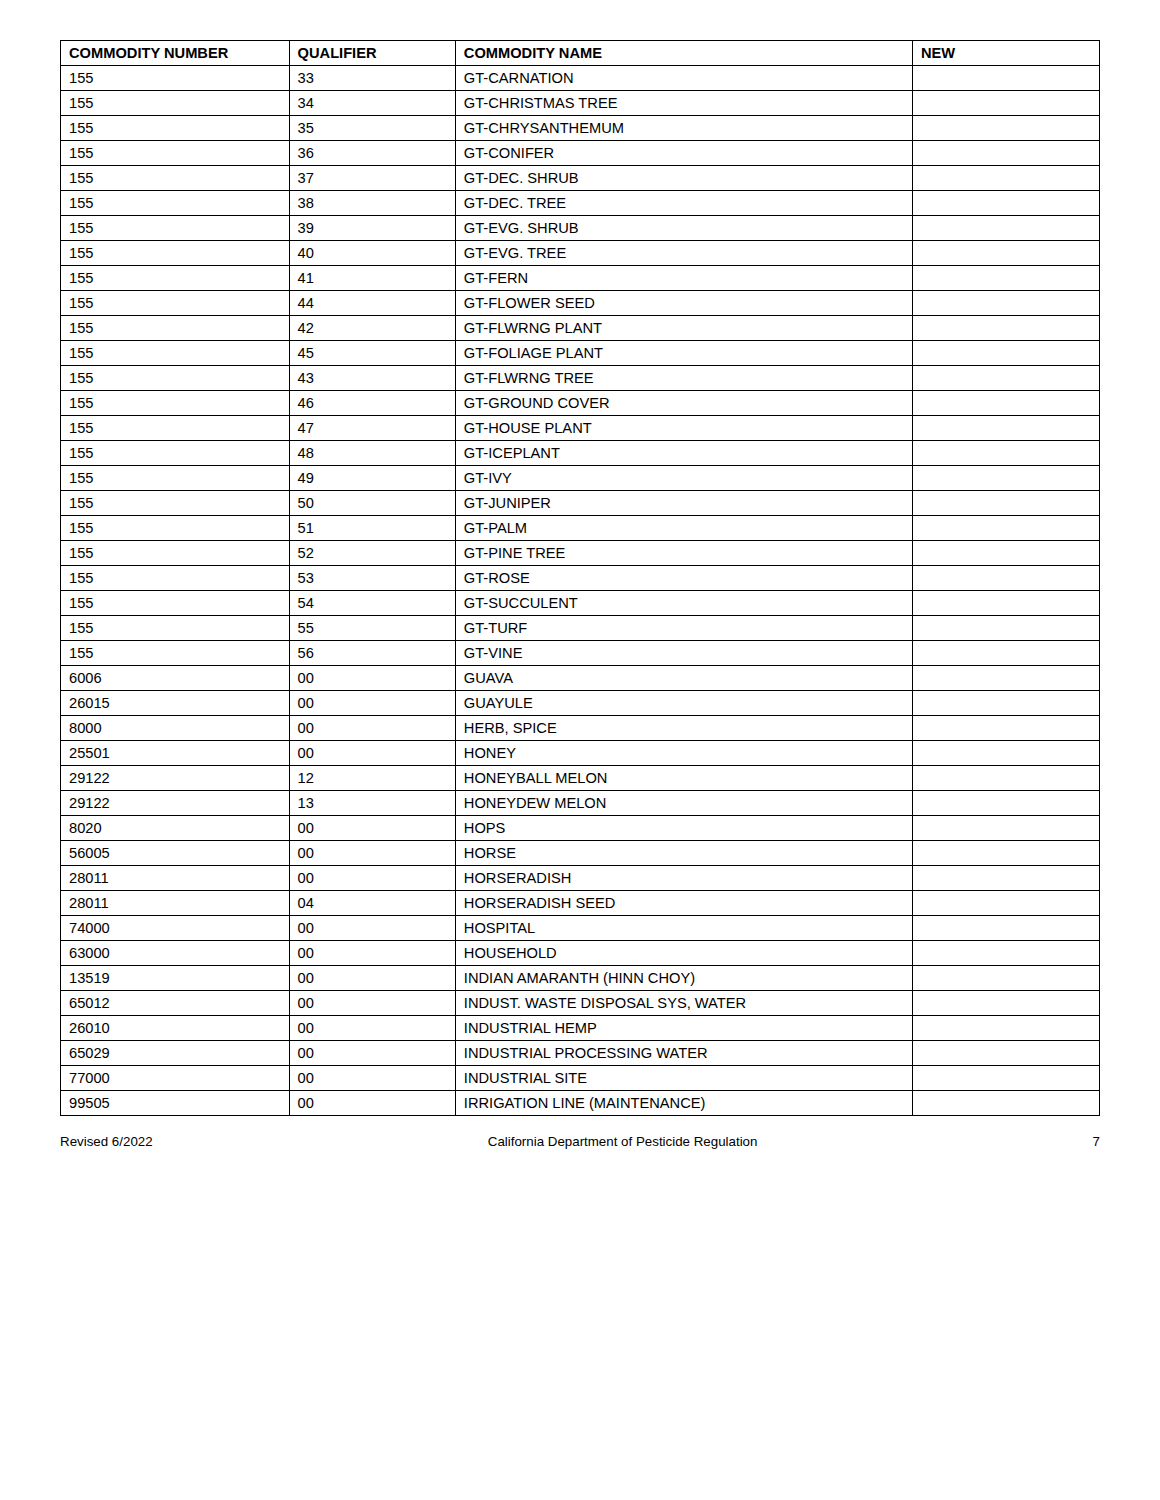| COMMODITY NUMBER | QUALIFIER | COMMODITY NAME | NEW |
| --- | --- | --- | --- |
| 155 | 33 | GT-CARNATION | |
| 155 | 34 | GT-CHRISTMAS TREE | |
| 155 | 35 | GT-CHRYSANTHEMUM | |
| 155 | 36 | GT-CONIFER | |
| 155 | 37 | GT-DEC. SHRUB | |
| 155 | 38 | GT-DEC. TREE | |
| 155 | 39 | GT-EVG. SHRUB | |
| 155 | 40 | GT-EVG. TREE | |
| 155 | 41 | GT-FERN | |
| 155 | 44 | GT-FLOWER SEED | |
| 155 | 42 | GT-FLWRNG PLANT | |
| 155 | 45 | GT-FOLIAGE PLANT | |
| 155 | 43 | GT-FLWRNG TREE | |
| 155 | 46 | GT-GROUND COVER | |
| 155 | 47 | GT-HOUSE PLANT | |
| 155 | 48 | GT-ICEPLANT | |
| 155 | 49 | GT-IVY | |
| 155 | 50 | GT-JUNIPER | |
| 155 | 51 | GT-PALM | |
| 155 | 52 | GT-PINE TREE | |
| 155 | 53 | GT-ROSE | |
| 155 | 54 | GT-SUCCULENT | |
| 155 | 55 | GT-TURF | |
| 155 | 56 | GT-VINE | |
| 6006 | 00 | GUAVA | |
| 26015 | 00 | GUAYULE | |
| 8000 | 00 | HERB, SPICE | |
| 25501 | 00 | HONEY | |
| 29122 | 12 | HONEYBALL MELON | |
| 29122 | 13 | HONEYDEW MELON | |
| 8020 | 00 | HOPS | |
| 56005 | 00 | HORSE | |
| 28011 | 00 | HORSERADISH | |
| 28011 | 04 | HORSERADISH SEED | |
| 74000 | 00 | HOSPITAL | |
| 63000 | 00 | HOUSEHOLD | |
| 13519 | 00 | INDIAN AMARANTH (HINN CHOY) | |
| 65012 | 00 | INDUST. WASTE DISPOSAL SYS, WATER | |
| 26010 | 00 | INDUSTRIAL HEMP | |
| 65029 | 00 | INDUSTRIAL PROCESSING WATER | |
| 77000 | 00 | INDUSTRIAL SITE | |
| 99505 | 00 | IRRIGATION LINE (MAINTENANCE) | |
Revised 6/2022
California Department of Pesticide Regulation
7